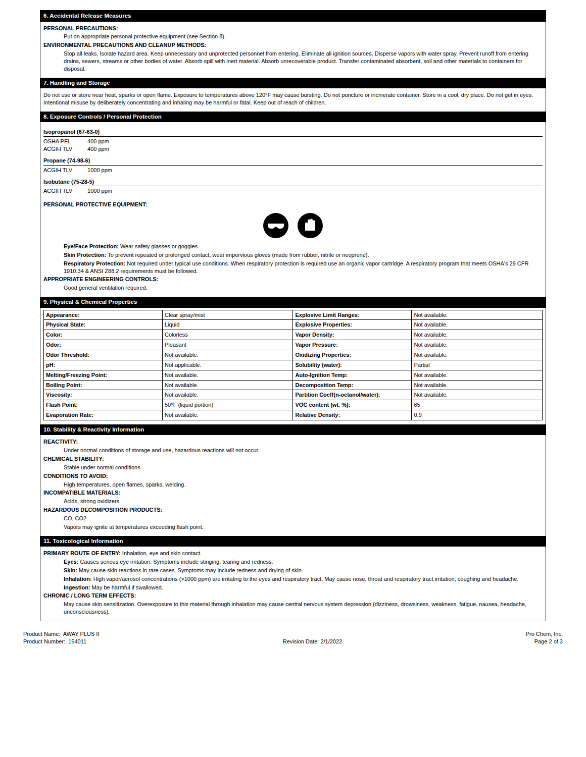6. Accidental Release Measures
PERSONAL PRECAUTIONS:
Put on appropriate personal protective equipment (see Section 8).
ENVIRONMENTAL PRECAUTIONS AND CLEANUP METHODS:
Stop all leaks. Isolate hazard area. Keep unnecessary and unprotected personnel from entering. Eliminate all ignition sources. Disperse vapors with water spray. Prevent runoff from entering drains, sewers, streams or other bodies of water. Absorb spill with inert material. Absorb unrecoverable product. Transfer contaminated absorbent, soil and other materials to containers for disposal.
7. Handling and Storage
Do not use or store near heat, sparks or open flame. Exposure to temperatures above 120°F may cause bursting. Do not puncture or incinerate container. Store in a cool, dry place. Do not get in eyes. Intentional misuse by deliberately concentrating and inhaling may be harmful or fatal. Keep out of reach of children.
8. Exposure Controls / Personal Protection
Isopropanol (67-63-0)
| OSHA PEL | 400 ppm |
| ACGIH TLV | 400 ppm |
Propane (74-98-6)
| ACGIH TLV | 1000 ppm |
Isobutane (75-28-5)
| ACGIH TLV | 1000 ppm |
PERSONAL PROTECTIVE EQUIPMENT:
Eye/Face Protection: Wear safety glasses or goggles.
Skin Protection: To prevent repeated or prolonged contact, wear impervious gloves (made from rubber, nitrile or neoprene).
Respiratory Protection: Not required under typical use conditions. When respiratory protection is required use an organic vapor cartridge. A respiratory program that meets OSHA's 29 CFR 1910.34 & ANSI Z88.2 requirements must be followed.
APPROPRIATE ENGINEERING CONTROLS:
Good general ventilation required.
9. Physical & Chemical Properties
| Appearance: | Clear spray/mist | Explosive Limit Ranges: | Not available. |
| Physical State: | Liquid | Explosive Properties: | Not available. |
| Color: | Colorless | Vapor Density: | Not available. |
| Odor: | Pleasant | Vapor Pressure: | Not available. |
| Odor Threshold: | Not available. | Oxidizing Properties: | Not available. |
| pH: | Not applicable. | Solubility (water): | Partial |
| Melting/Freezing Point: | Not available. | Auto-Ignition Temp: | Not available. |
| Boiling Point: | Not available. | Decomposition Temp: | Not available. |
| Viscosity: | Not available. | Partition Coeff(n-octanol/water): | Not available. |
| Flash Point: | 50°F (liquid portion) | VOC content (wt. %): | 65 |
| Evaporation Rate: | Not available. | Relative Density: | 0.9 |
10. Stability & Reactivity Information
REACTIVITY:
Under normal conditions of storage and use, hazardous reactions will not occur.
CHEMICAL STABILITY:
Stable under normal conditions.
CONDITIONS TO AVOID:
High temperatures, open flames, sparks, welding.
INCOMPATIBLE MATERIALS:
Acids, strong oxidizers.
HAZARDOUS DECOMPOSITION PRODUCTS:
CO, CO2
Vapors may ignite at temperatures exceeding flash point.
11. Toxicological Information
PRIMARY ROUTE OF ENTRY: Inhalation, eye and skin contact.
Eyes: Causes serious eye irritation. Symptoms include stinging, tearing and redness.
Skin: May cause skin reactions in rare cases. Symptoms may include redness and drying of skin.
Inhalation: High vapor/aerosol concentrations (>1000 ppm) are irritating to the eyes and respiratory tract. May cause nose, throat and respiratory tract irritation, coughing and headache.
Ingestion: May be harmful if swallowed.
CHRONIC / LONG TERM EFFECTS:
May cause skin sensitization. Overexposure to this material through inhalation may cause central nervous system depression (dizziness, drowsiness, weakness, fatigue, nausea, headache, unconsciousness).
Product Name: AWAY PLUS II
Product Number: 154011
Revision Date: 2/1/2022
Pro Chem, Inc.
Page 2 of 3